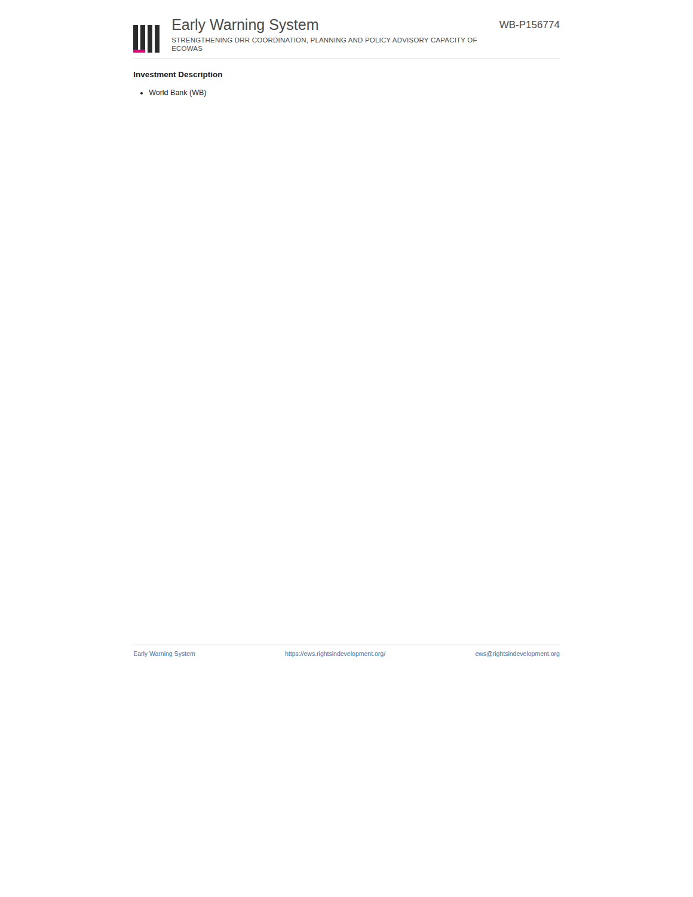Early Warning System
Strengthening DRR Coordination, Planning and Policy Advisory Capacity of ECOWAS
WB-P156774
Investment Description
World Bank (WB)
Early Warning System
https://ews.rightsindevelopment.org/
ews@rightsindevelopment.org